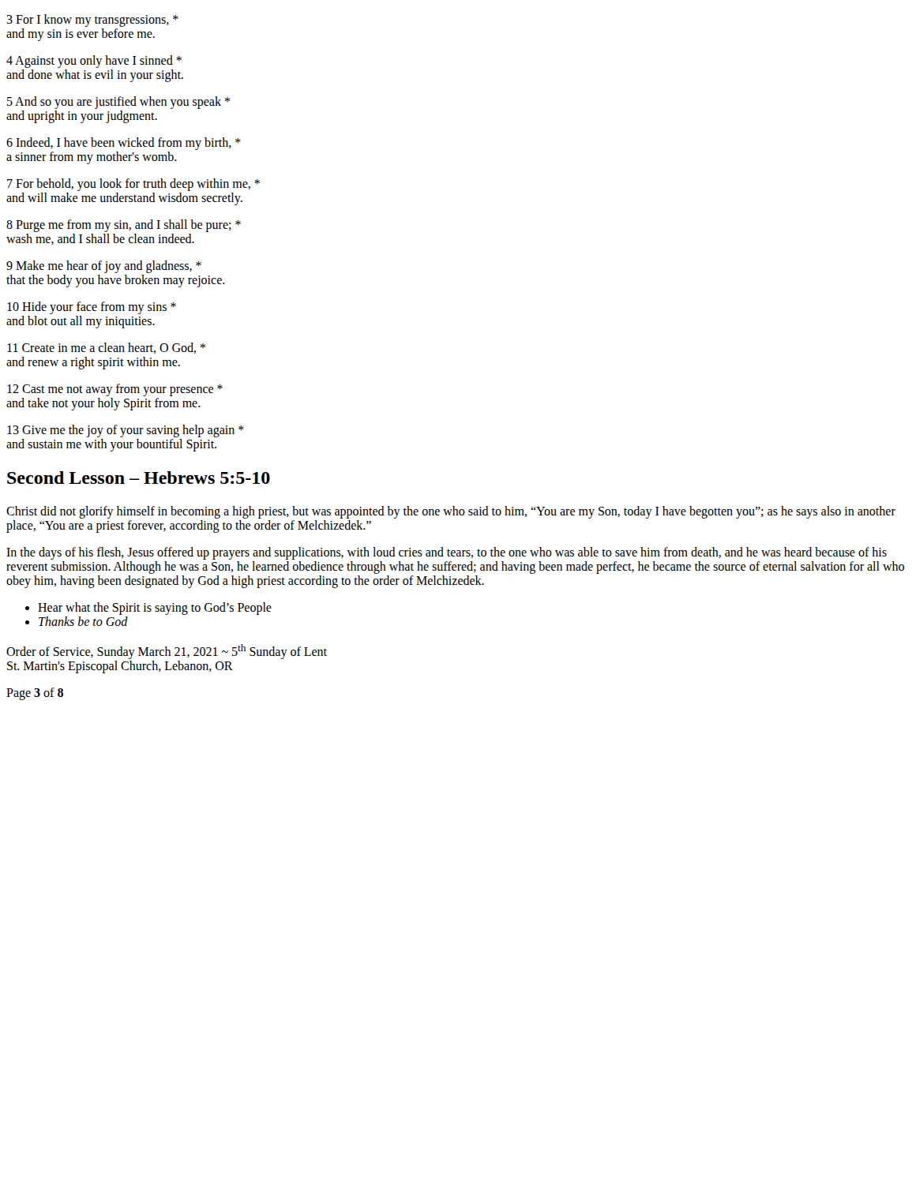3 For I know my transgressions, *
and my sin is ever before me.
4 Against you only have I sinned *
and done what is evil in your sight.
5 And so you are justified when you speak *
and upright in your judgment.
6 Indeed, I have been wicked from my birth, *
a sinner from my mother's womb.
7 For behold, you look for truth deep within me, *
and will make me understand wisdom secretly.
8 Purge me from my sin, and I shall be pure; *
wash me, and I shall be clean indeed.
9 Make me hear of joy and gladness, *
that the body you have broken may rejoice.
10 Hide your face from my sins *
and blot out all my iniquities.
11 Create in me a clean heart, O God, *
and renew a right spirit within me.
12 Cast me not away from your presence *
and take not your holy Spirit from me.
13 Give me the joy of your saving help again *
and sustain me with your bountiful Spirit.
Second Lesson – Hebrews 5:5-10
Christ did not glorify himself in becoming a high priest, but was appointed by the one who said to him, “You are my Son, today I have begotten you”; as he says also in another place, “You are a priest forever, according to the order of Melchizedek.”
In the days of his flesh, Jesus offered up prayers and supplications, with loud cries and tears, to the one who was able to save him from death, and he was heard because of his reverent submission. Although he was a Son, he learned obedience through what he suffered; and having been made perfect, he became the source of eternal salvation for all who obey him, having been designated by God a high priest according to the order of Melchizedek.
Hear what the Spirit is saying to God’s People
Thanks be to God
Order of Service, Sunday March 21, 2021 ~ 5th Sunday of Lent
St. Martin's Episcopal Church, Lebanon, OR
Page 3 of 8